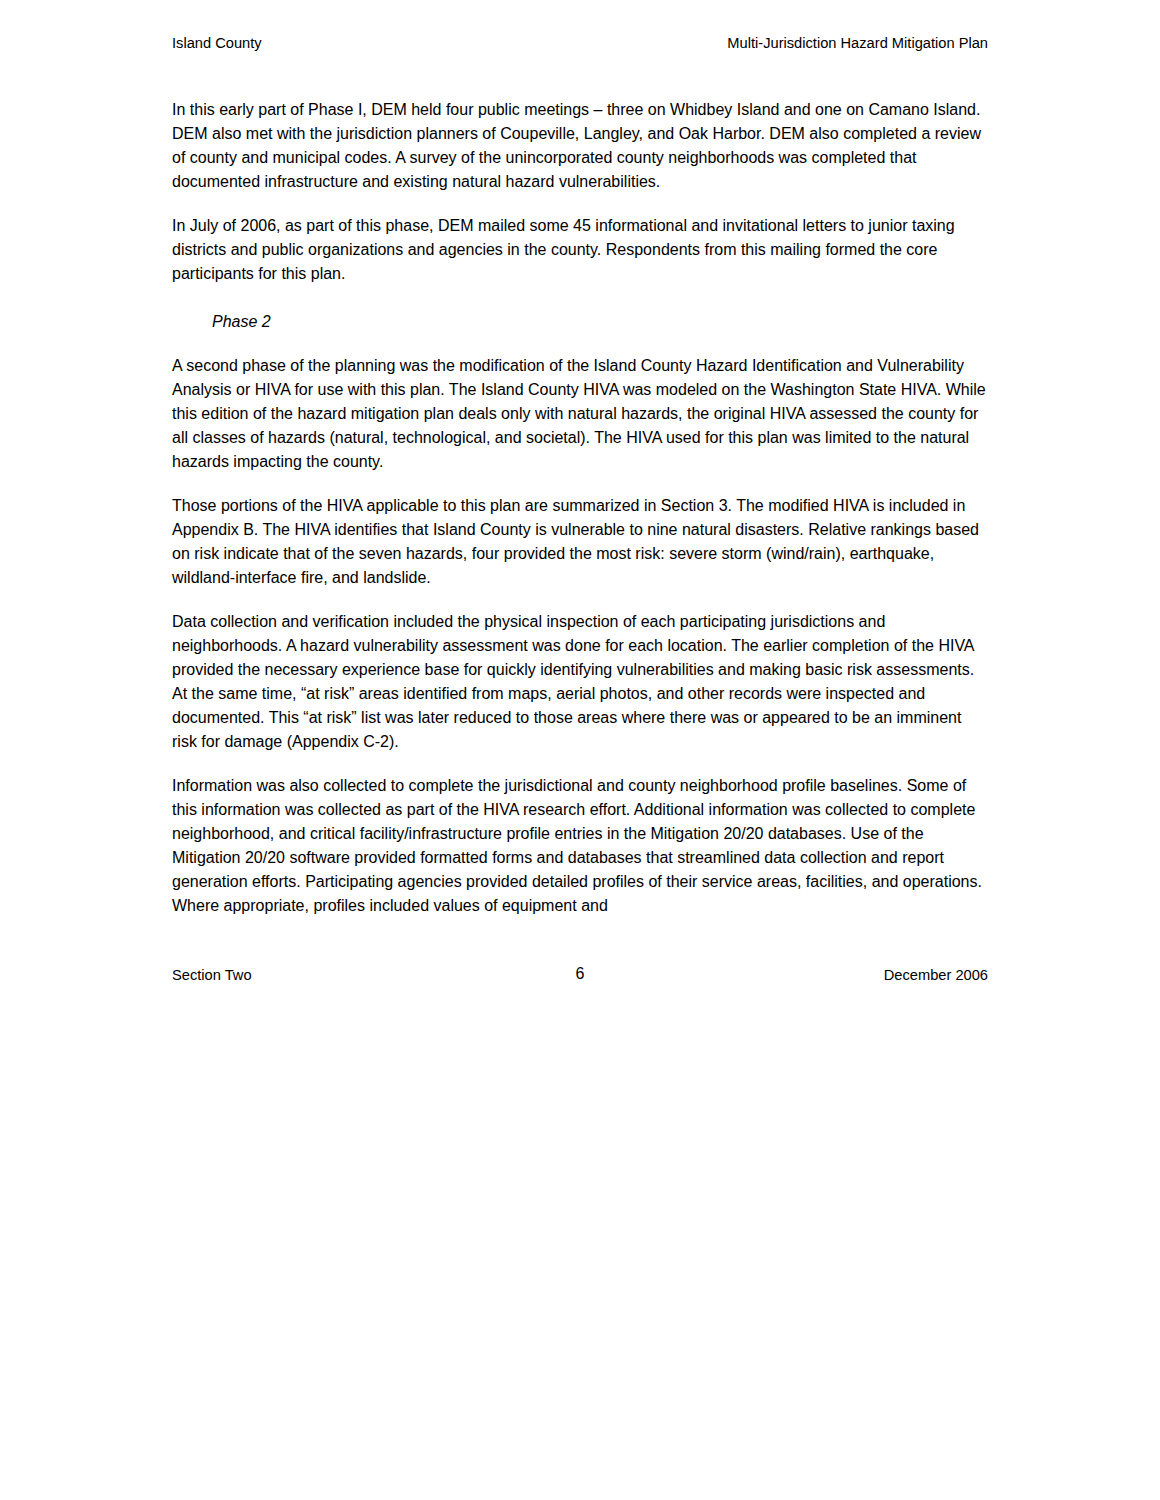Island County
Multi-Jurisdiction Hazard Mitigation Plan
In this early part of Phase I, DEM held four public meetings – three on Whidbey Island and one on Camano Island. DEM also met with the jurisdiction planners of Coupeville, Langley, and Oak Harbor. DEM also completed a review of county and municipal codes. A survey of the unincorporated county neighborhoods was completed that documented infrastructure and existing natural hazard vulnerabilities.
In July of 2006, as part of this phase, DEM mailed some 45 informational and invitational letters to junior taxing districts and public organizations and agencies in the county. Respondents from this mailing formed the core participants for this plan.
Phase 2
A second phase of the planning was the modification of the Island County Hazard Identification and Vulnerability Analysis or HIVA for use with this plan. The Island County HIVA was modeled on the Washington State HIVA. While this edition of the hazard mitigation plan deals only with natural hazards, the original HIVA assessed the county for all classes of hazards (natural, technological, and societal). The HIVA used for this plan was limited to the natural hazards impacting the county.
Those portions of the HIVA applicable to this plan are summarized in Section 3. The modified HIVA is included in Appendix B. The HIVA identifies that Island County is vulnerable to nine natural disasters. Relative rankings based on risk indicate that of the seven hazards, four provided the most risk: severe storm (wind/rain), earthquake, wildland-interface fire, and landslide.
Data collection and verification included the physical inspection of each participating jurisdictions and neighborhoods. A hazard vulnerability assessment was done for each location. The earlier completion of the HIVA provided the necessary experience base for quickly identifying vulnerabilities and making basic risk assessments. At the same time, “at risk” areas identified from maps, aerial photos, and other records were inspected and documented. This “at risk” list was later reduced to those areas where there was or appeared to be an imminent risk for damage (Appendix C-2).
Information was also collected to complete the jurisdictional and county neighborhood profile baselines. Some of this information was collected as part of the HIVA research effort. Additional information was collected to complete neighborhood, and critical facility/infrastructure profile entries in the Mitigation 20/20 databases. Use of the Mitigation 20/20 software provided formatted forms and databases that streamlined data collection and report generation efforts. Participating agencies provided detailed profiles of their service areas, facilities, and operations. Where appropriate, profiles included values of equipment and
Section Two
6
December 2006